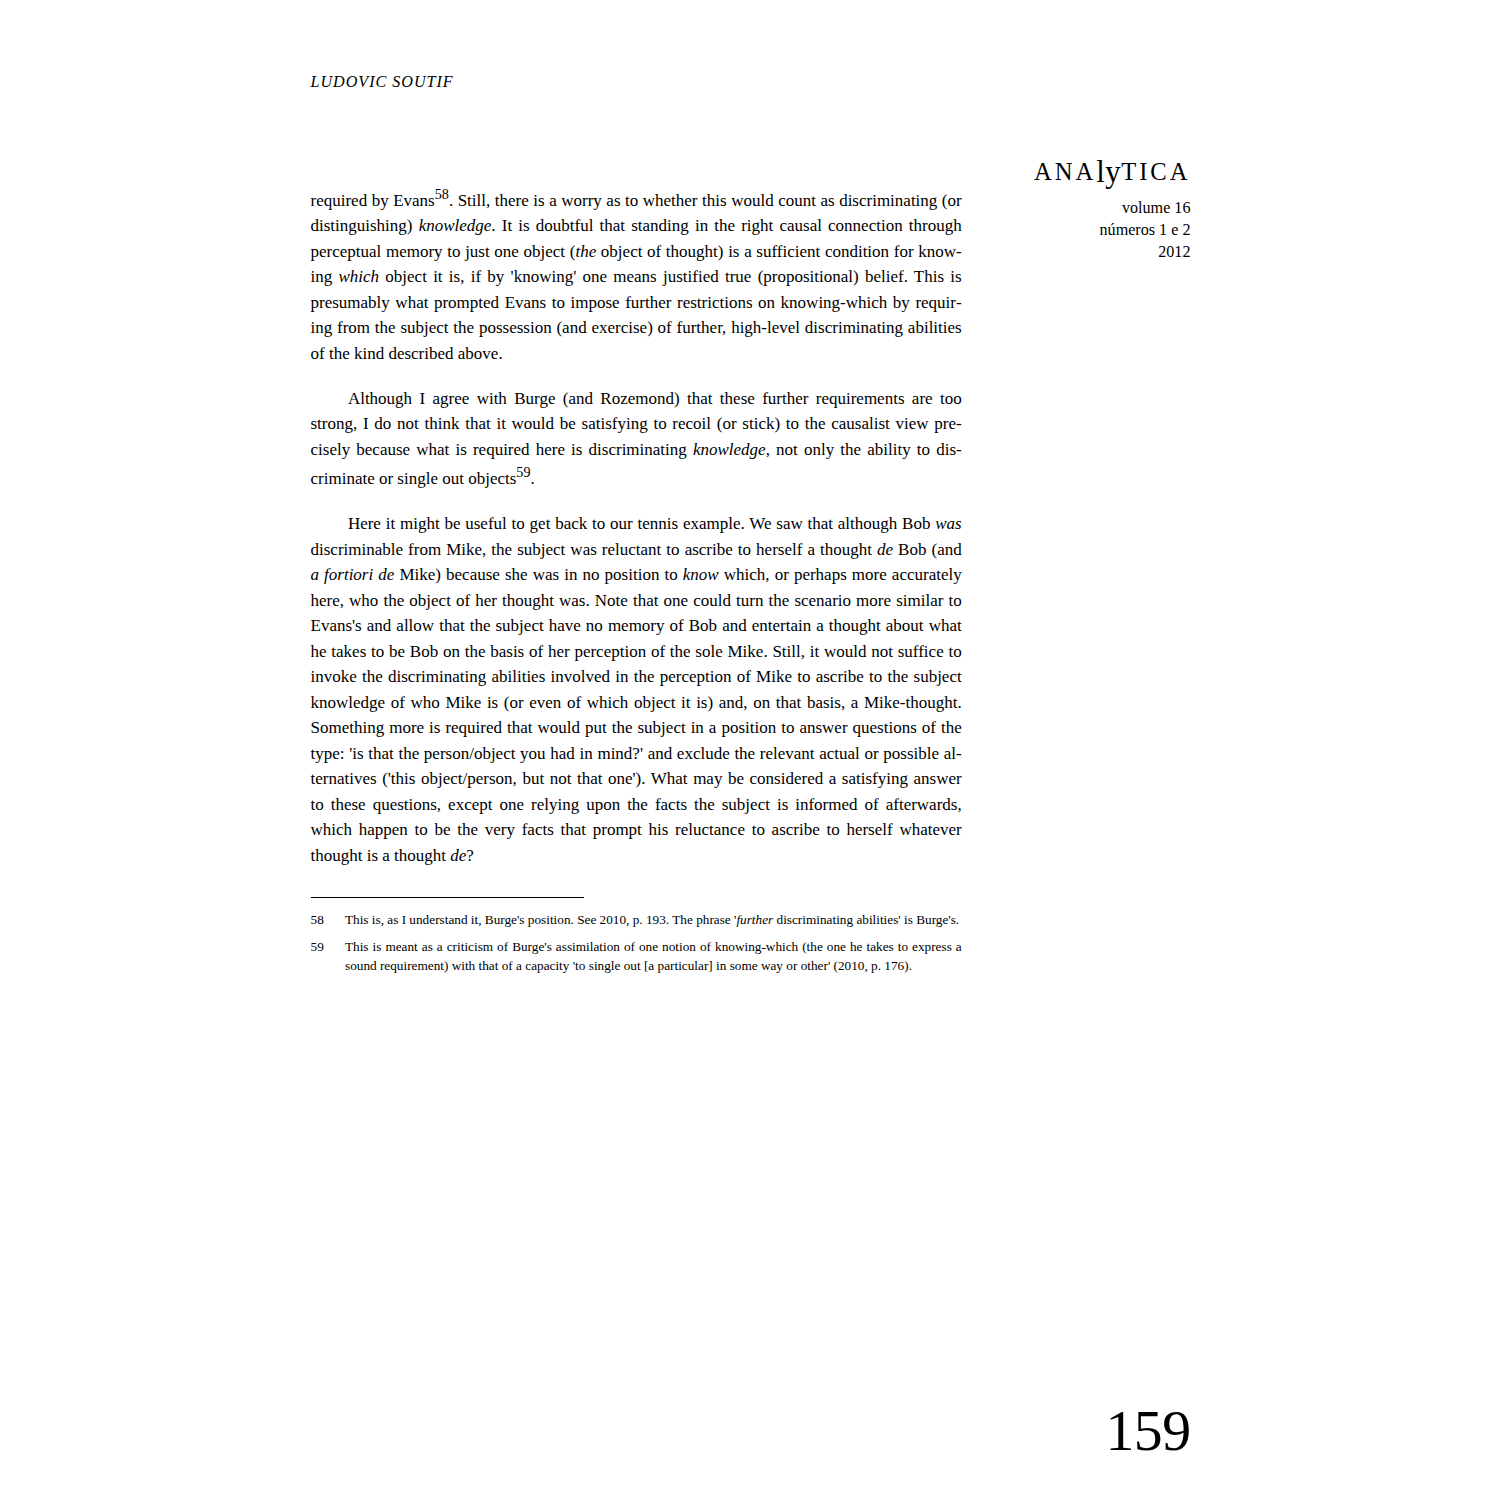LUDOVIC SOUTIF
ANA ly TICA
volume 16
números 1 e 2
2012
required by Evans58. Still, there is a worry as to whether this would count as discriminating (or distinguishing) knowledge. It is doubtful that standing in the right causal connection through perceptual memory to just one object (the object of thought) is a sufficient condition for knowing which object it is, if by 'knowing' one means justified true (propositional) belief. This is presumably what prompted Evans to impose further restrictions on knowing-which by requiring from the subject the possession (and exercise) of further, high-level discriminating abilities of the kind described above.
Although I agree with Burge (and Rozemond) that these further requirements are too strong, I do not think that it would be satisfying to recoil (or stick) to the causalist view precisely because what is required here is discriminating knowledge, not only the ability to discriminate or single out objects59.
Here it might be useful to get back to our tennis example. We saw that although Bob was discriminable from Mike, the subject was reluctant to ascribe to herself a thought de Bob (and a fortiori de Mike) because she was in no position to know which, or perhaps more accurately here, who the object of her thought was. Note that one could turn the scenario more similar to Evans's and allow that the subject have no memory of Bob and entertain a thought about what he takes to be Bob on the basis of her perception of the sole Mike. Still, it would not suffice to invoke the discriminating abilities involved in the perception of Mike to ascribe to the subject knowledge of who Mike is (or even of which object it is) and, on that basis, a Mike-thought. Something more is required that would put the subject in a position to answer questions of the type: 'is that the person/object you had in mind?' and exclude the relevant actual or possible alternatives ('this object/person, but not that one'). What may be considered a satisfying answer to these questions, except one relying upon the facts the subject is informed of afterwards, which happen to be the very facts that prompt his reluctance to ascribe to herself whatever thought is a thought de?
58 This is, as I understand it, Burge's position. See 2010, p. 193. The phrase 'further discriminating abilities' is Burge's.
59 This is meant as a criticism of Burge's assimilation of one notion of knowing-which (the one he takes to express a sound requirement) with that of a capacity 'to single out [a particular] in some way or other' (2010, p. 176).
159